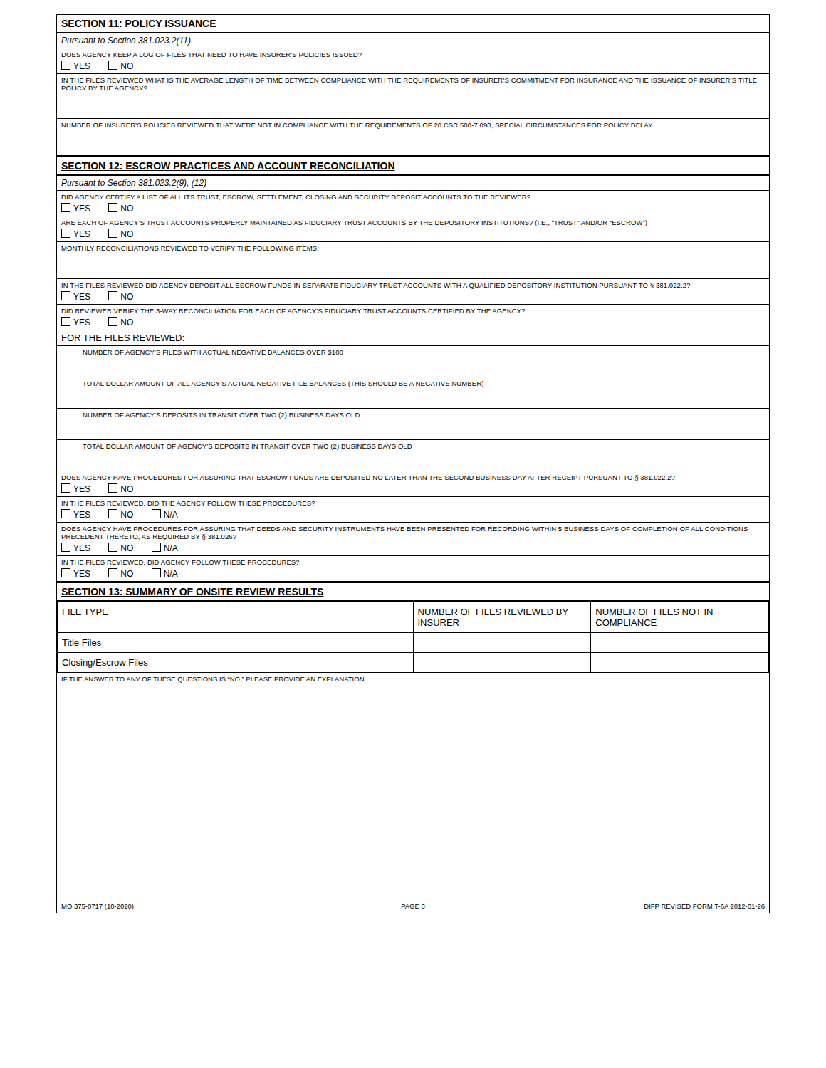SECTION 11: POLICY ISSUANCE
Pursuant to Section 381.023.2(11)
DOES AGENCY KEEP A LOG OF FILES THAT NEED TO HAVE INSURER’S POLICIES ISSUED?
YES NO
IN THE FILES REVIEWED WHAT IS THE AVERAGE LENGTH OF TIME BETWEEN COMPLIANCE WITH THE REQUIREMENTS OF INSURER’S COMMITMENT FOR INSURANCE AND THE ISSUANCE OF INSURER’S TITLE POLICY BY THE AGENCY?
NUMBER OF INSURER’S POLICIES REVIEWED THAT WERE NOT IN COMPLIANCE WITH THE REQUIREMENTS OF 20 CSR 500-7.090, SPECIAL CIRCUMSTANCES FOR POLICY DELAY.
SECTION 12: ESCROW PRACTICES AND ACCOUNT RECONCILIATION
Pursuant to Section 381.023.2(9), (12)
DID AGENCY CERTIFY A LIST OF ALL ITS TRUST, ESCROW, SETTLEMENT, CLOSING AND SECURITY DEPOSIT ACCOUNTS TO THE REVIEWER?
YES NO
ARE EACH OF AGENCY’S TRUST ACCOUNTS PROPERLY MAINTAINED AS FIDUCIARY TRUST ACCOUNTS BY THE DEPOSITORY INSTITUTIONS? (I.E., “TRUST” AND/OR “ESCROW”)
YES NO
MONTHLY RECONCILIATIONS REVIEWED TO VERIFY THE FOLLOWING ITEMS:
IN THE FILES REVIEWED DID AGENCY DEPOSIT ALL ESCROW FUNDS IN SEPARATE FIDUCIARY TRUST ACCOUNTS WITH A QUALIFIED DEPOSITORY INSTITUTION PURSUANT TO § 381.022.2?
YES NO
DID REVIEWER VERIFY THE 3-WAY RECONCILIATION FOR EACH OF AGENCY’S FIDUCIARY TRUST ACCOUNTS CERTIFIED BY THE AGENCY?
YES NO
FOR THE FILES REVIEWED:
NUMBER OF AGENCY’S FILES WITH ACTUAL NEGATIVE BALANCES OVER $100
TOTAL DOLLAR AMOUNT OF ALL AGENCY’S ACTUAL NEGATIVE FILE BALANCES (THIS SHOULD BE A NEGATIVE NUMBER)
NUMBER OF AGENCY’S DEPOSITS IN TRANSIT OVER TWO (2) BUSINESS DAYS OLD
TOTAL DOLLAR AMOUNT OF AGENCY’S DEPOSITS IN TRANSIT OVER TWO (2) BUSINESS DAYS OLD
DOES AGENCY HAVE PROCEDURES FOR ASSURING THAT ESCROW FUNDS ARE DEPOSITED NO LATER THAN THE SECOND BUSINESS DAY AFTER RECEIPT PURSUANT TO § 381.022.2?
YES NO
IN THE FILES REVIEWED, DID THE AGENCY FOLLOW THESE PROCEDURES?
YES NO N/A
DOES AGENCY HAVE PROCEDURES FOR ASSURING THAT DEEDS AND SECURITY INSTRUMENTS HAVE BEEN PRESENTED FOR RECORDING WITHIN 5 BUSINESS DAYS OF COMPLETION OF ALL CONDITIONS PRECEDENT THERETO, AS REQUIRED BY § 381.026?
YES NO N/A
IN THE FILES REVIEWED, DID AGENCY FOLLOW THESE PROCEDURES?
YES NO N/A
SECTION 13: SUMMARY OF ONSITE REVIEW RESULTS
| FILE TYPE | NUMBER OF FILES REVIEWED BY INSURER | NUMBER OF FILES NOT IN COMPLIANCE |
| --- | --- | --- |
| Title Files | | |
| Closing/Escrow Files | | |
IF THE ANSWER TO ANY OF THESE QUESTIONS IS “NO,” PLEASE PROVIDE AN EXPLANATION
MO 375-0717 (10-2020)
PAGE 3
DIFP REVISED FORM T-6A 2012-01-26